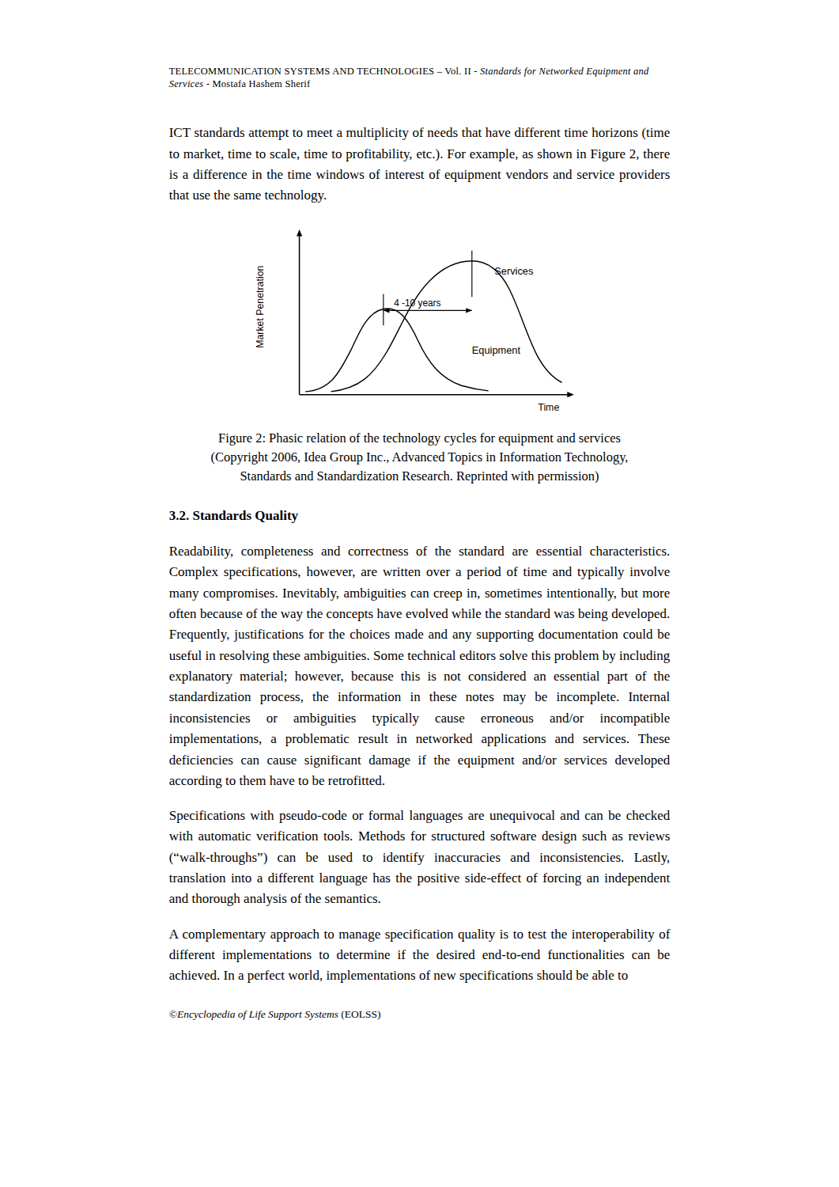TELECOMMUNICATION SYSTEMS AND TECHNOLOGIES – Vol. II - Standards for Networked Equipment and Services - Mostafa Hashem Sherif
ICT standards attempt to meet a multiplicity of needs that have different time horizons (time to market, time to scale, time to profitability, etc.). For example, as shown in Figure 2, there is a difference in the time windows of interest of equipment vendors and service providers that use the same technology.
Market Penetration Time Services Equipment 4 -10 years
Figure 2: Phasic relation of the technology cycles for equipment and services
(Copyright 2006, Idea Group Inc., Advanced Topics in Information Technology,
Standards and Standardization Research. Reprinted with permission)
3.2. Standards Quality
Readability, completeness and correctness of the standard are essential characteristics. Complex specifications, however, are written over a period of time and typically involve many compromises. Inevitably, ambiguities can creep in, sometimes intentionally, but more often because of the way the concepts have evolved while the standard was being developed. Frequently, justifications for the choices made and any supporting documentation could be useful in resolving these ambiguities. Some technical editors solve this problem by including explanatory material; however, because this is not considered an essential part of the standardization process, the information in these notes may be incomplete. Internal inconsistencies or ambiguities typically cause erroneous and/or incompatible implementations, a problematic result in networked applications and services. These deficiencies can cause significant damage if the equipment and/or services developed according to them have to be retrofitted.
Specifications with pseudo-code or formal languages are unequivocal and can be checked with automatic verification tools. Methods for structured software design such as reviews (“walk-throughs”) can be used to identify inaccuracies and inconsistencies. Lastly, translation into a different language has the positive side-effect of forcing an independent and thorough analysis of the semantics.
A complementary approach to manage specification quality is to test the interoperability of different implementations to determine if the desired end-to-end functionalities can be achieved. In a perfect world, implementations of new specifications should be able to
©Encyclopedia of Life Support Systems (EOLSS)